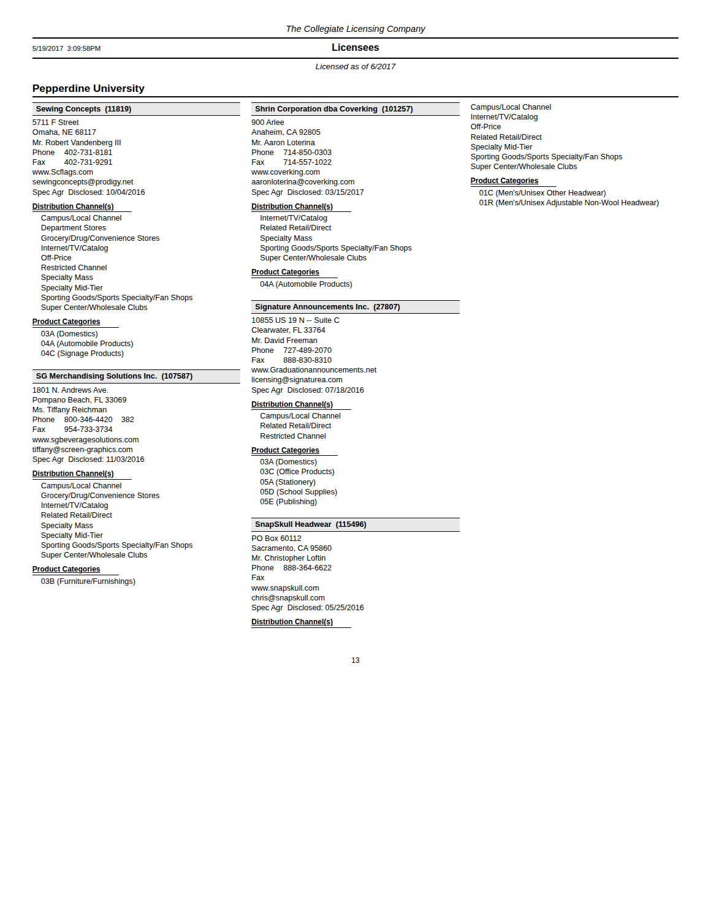The Collegiate Licensing Company
5/19/2017 3:09:58PM
Licensees
Licensed as of 6/2017
Pepperdine University
Sewing Concepts (11819)
5711 F Street
Omaha, NE 68117
Mr. Robert Vandenberg III
Phone 402-731-8181
Fax 402-731-9291
www.Scflags.com
sewingconcepts@prodigy.net
Spec Agr Disclosed: 10/04/2016
Distribution Channel(s)
Campus/Local Channel
Department Stores
Grocery/Drug/Convenience Stores
Internet/TV/Catalog
Off-Price
Restricted Channel
Specialty Mass
Specialty Mid-Tier
Sporting Goods/Sports Specialty/Fan Shops
Super Center/Wholesale Clubs
Product Categories
03A (Domestics)
04A (Automobile Products)
04C (Signage Products)
SG Merchandising Solutions Inc. (107587)
1801 N. Andrews Ave.
Pompano Beach, FL 33069
Ms. Tiffany Reichman
Phone 800-346-4420 382
Fax 954-733-3734
www.sgbeveragesolutions.com
tiffany@screen-graphics.com
Spec Agr Disclosed: 11/03/2016
Distribution Channel(s)
Campus/Local Channel
Grocery/Drug/Convenience Stores
Internet/TV/Catalog
Related Retail/Direct
Specialty Mass
Specialty Mid-Tier
Sporting Goods/Sports Specialty/Fan Shops
Super Center/Wholesale Clubs
Product Categories
03B (Furniture/Furnishings)
Shrin Corporation dba Coverking (101257)
900 Arlee
Anaheim, CA 92805
Mr. Aaron Loterina
Phone 714-850-0303
Fax 714-557-1022
www.coverking.com
aaronloterina@coverking.com
Spec Agr Disclosed: 03/15/2017
Distribution Channel(s)
Internet/TV/Catalog
Related Retail/Direct
Specialty Mass
Sporting Goods/Sports Specialty/Fan Shops
Super Center/Wholesale Clubs
Product Categories
04A (Automobile Products)
Signature Announcements Inc. (27807)
10855 US 19 N -- Suite C
Clearwater, FL 33764
Mr. David Freeman
Phone 727-489-2070
Fax 888-830-8310
www.Graduationannouncements.net
licensing@signaturea.com
Spec Agr Disclosed: 07/18/2016
Distribution Channel(s)
Campus/Local Channel
Related Retail/Direct
Restricted Channel
Product Categories
03A (Domestics)
03C (Office Products)
05A (Stationery)
05D (School Supplies)
05E (Publishing)
SnapSkull Headwear (115496)
PO Box 60112
Sacramento, CA 95860
Mr. Christopher Loftin
Phone 888-364-6622
Fax
www.snapskull.com
chris@snapskull.com
Spec Agr Disclosed: 05/25/2016
Distribution Channel(s)
Campus/Local Channel
Internet/TV/Catalog
Off-Price
Related Retail/Direct
Specialty Mid-Tier
Sporting Goods/Sports Specialty/Fan Shops
Super Center/Wholesale Clubs
Product Categories
01C (Men's/Unisex Other Headwear)
01R (Men's/Unisex Adjustable Non-Wool Headwear)
13